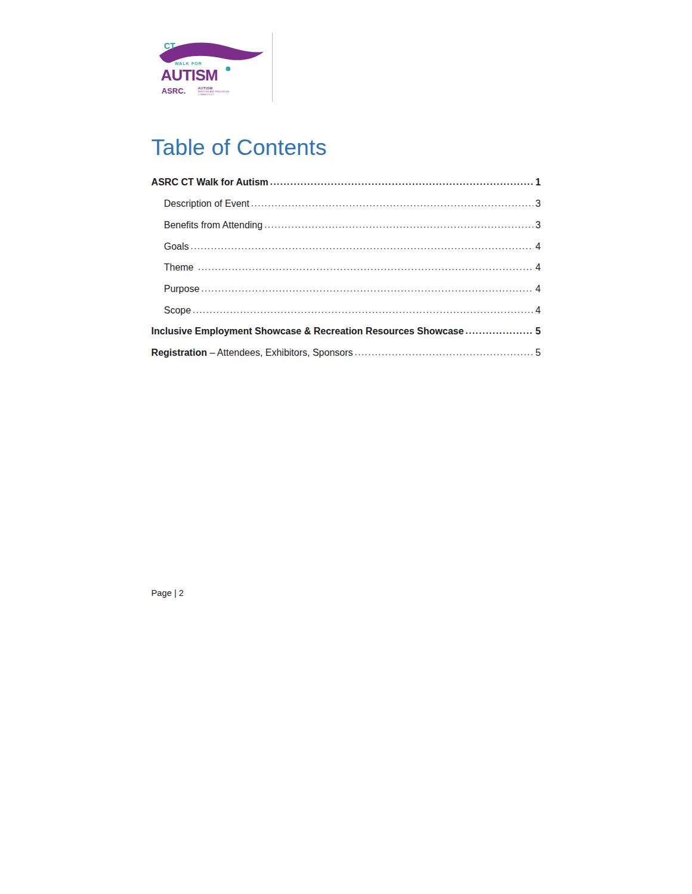CT WALK FOR AUTISM ASRC. AUTISM SERVICES AND RESOURCES CONNECTICUT
Table of Contents
ASRC CT Walk for Autism ........................................................................................... 1
Description of Event ................................................................................................. 3
Benefits from Attending .............................................................................................. 3
Goals .................................................................................................................. 4
Theme .............................................................................................................. 4
Purpose ............................................................................................................. 4
Scope ................................................................................................................ 4
Inclusive Employment Showcase & Recreation Resources Showcase ............................. 5
Registration – Attendees, Exhibitors, Sponsors ............................................................... 5
Page | 2